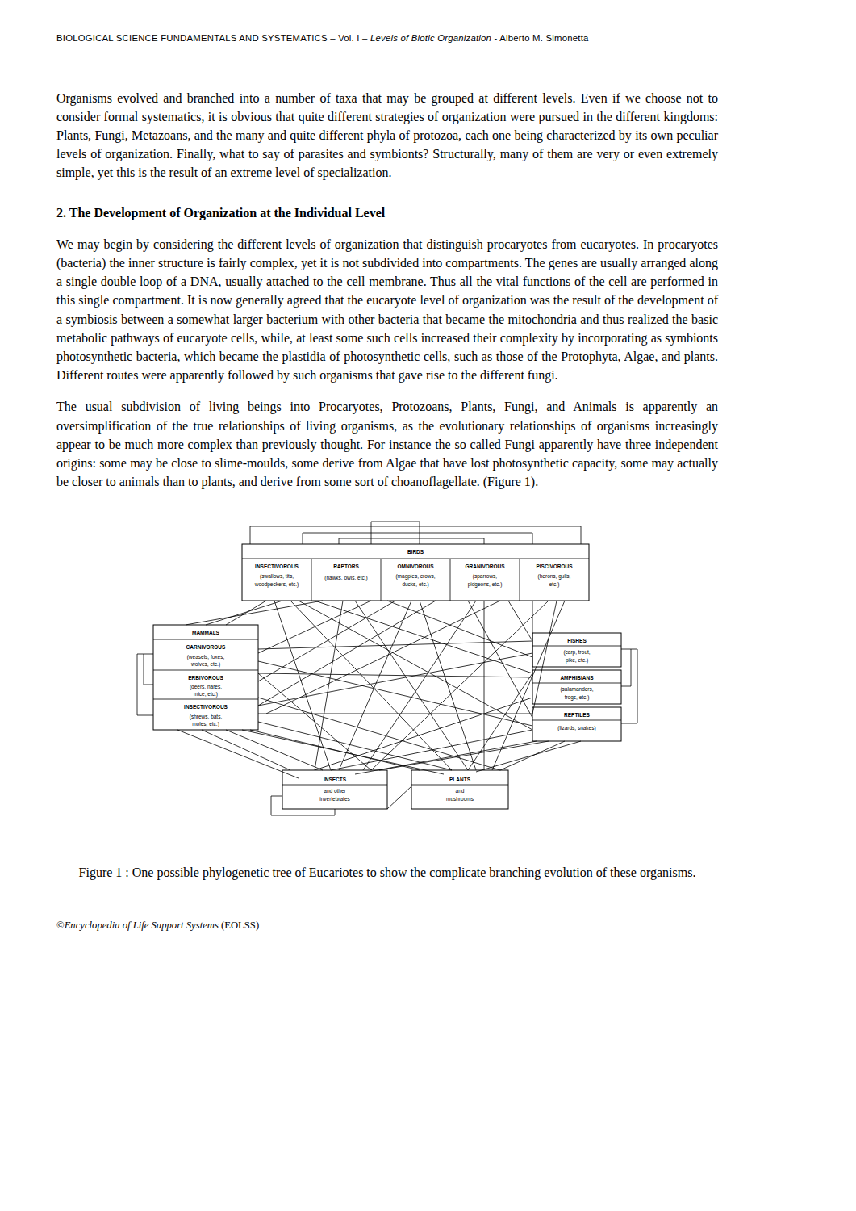BIOLOGICAL SCIENCE FUNDAMENTALS AND SYSTEMATICS – Vol. I – Levels of Biotic Organization - Alberto M. Simonetta
Organisms evolved and branched into a number of taxa that may be grouped at different levels. Even if we choose not to consider formal systematics, it is obvious that quite different strategies of organization were pursued in the different kingdoms: Plants, Fungi, Metazoans, and the many and quite different phyla of protozoa, each one being characterized by its own peculiar levels of organization. Finally, what to say of parasites and symbionts? Structurally, many of them are very or even extremely simple, yet this is the result of an extreme level of specialization.
2. The Development of Organization at the Individual Level
We may begin by considering the different levels of organization that distinguish procaryotes from eucaryotes. In procaryotes (bacteria) the inner structure is fairly complex, yet it is not subdivided into compartments. The genes are usually arranged along a single double loop of a DNA, usually attached to the cell membrane. Thus all the vital functions of the cell are performed in this single compartment. It is now generally agreed that the eucaryote level of organization was the result of the development of a symbiosis between a somewhat larger bacterium with other bacteria that became the mitochondria and thus realized the basic metabolic pathways of eucaryote cells, while, at least some such cells increased their complexity by incorporating as symbionts photosynthetic bacteria, which became the plastidia of photosynthetic cells, such as those of the Protophyta, Algae, and plants. Different routes were apparently followed by such organisms that gave rise to the different fungi.
The usual subdivision of living beings into Procaryotes, Protozoans, Plants, Fungi, and Animals is apparently an oversimplification of the true relationships of living organisms, as the evolutionary relationships of organisms increasingly appear to be much more complex than previously thought. For instance the so called Fungi apparently have three independent origins: some may be close to slime-moulds, some derive from Algae that have lost photosynthetic capacity, some may actually be closer to animals than to plants, and derive from some sort of choanoflagellate. (Figure 1).
BIRDS INSECTIVOROUS (swallows, tits, woodpeckers, etc.) RAPTORS (hawks, owls, etc.) OMNIVOROUS (magpies, crows, ducks, etc.) GRANIVOROUS (sparrows, pidgeons, etc.) PISCIVOROUS (herons, gulls, etc.) MAMMALS CARNIVOROUS (weasels, foxes, wolves, etc.) ERBIVOROUS (deers, hares, mice, etc.) INSECTIVOROUS (shrews, bats, moles, etc.) FISHES (carp, trout, pike, etc.) AMPHIBIANS (salamanders, frogs, etc.) REPTILES (lizards, snakes) INSECTS and other invertebrates PLANTS and mushrooms
Figure 1 : One possible phylogenetic tree of Eucariotes to show the complicate branching evolution of these organisms.
©Encyclopedia of Life Support Systems (EOLSS)